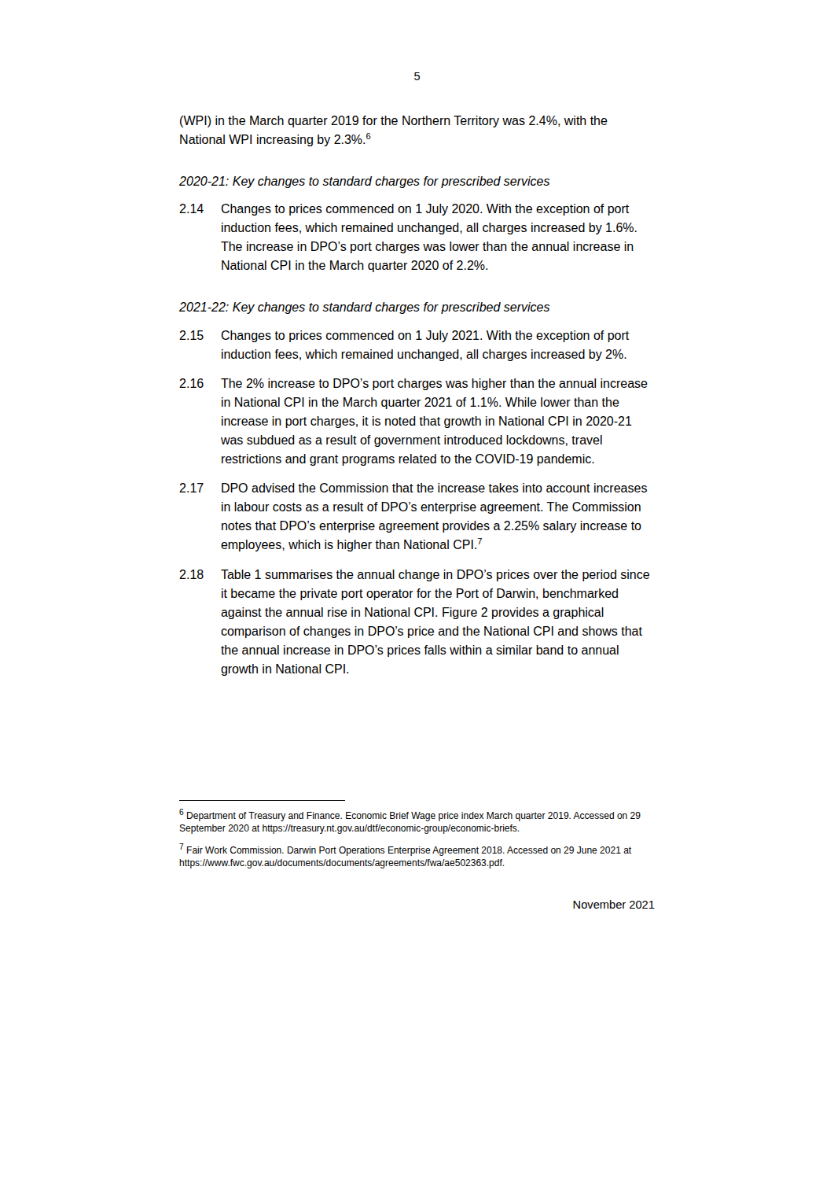5
(WPI) in the March quarter 2019 for the Northern Territory was 2.4%, with the National WPI increasing by 2.3%.6
2020-21: Key changes to standard charges for prescribed services
2.14
Changes to prices commenced on 1 July 2020. With the exception of port induction fees, which remained unchanged, all charges increased by 1.6%. The increase in DPO’s port charges was lower than the annual increase in National CPI in the March quarter 2020 of 2.2%.
2021-22: Key changes to standard charges for prescribed services
2.15
Changes to prices commenced on 1 July 2021. With the exception of port induction fees, which remained unchanged, all charges increased by 2%.
2.16
The 2% increase to DPO’s port charges was higher than the annual increase in National CPI in the March quarter 2021 of 1.1%. While lower than the increase in port charges, it is noted that growth in National CPI in 2020-21 was subdued as a result of government introduced lockdowns, travel restrictions and grant programs related to the COVID-19 pandemic.
2.17
DPO advised the Commission that the increase takes into account increases in labour costs as a result of DPO’s enterprise agreement. The Commission notes that DPO’s enterprise agreement provides a 2.25% salary increase to employees, which is higher than National CPI.7
2.18
Table 1 summarises the annual change in DPO’s prices over the period since it became the private port operator for the Port of Darwin, benchmarked against the annual rise in National CPI. Figure 2 provides a graphical comparison of changes in DPO’s price and the National CPI and shows that the annual increase in DPO’s prices falls within a similar band to annual growth in National CPI.
6 Department of Treasury and Finance. Economic Brief Wage price index March quarter 2019. Accessed on 29 September 2020 at https://treasury.nt.gov.au/dtf/economic-group/economic-briefs.
7 Fair Work Commission. Darwin Port Operations Enterprise Agreement 2018. Accessed on 29 June 2021 at https://www.fwc.gov.au/documents/documents/agreements/fwa/ae502363.pdf.
November 2021